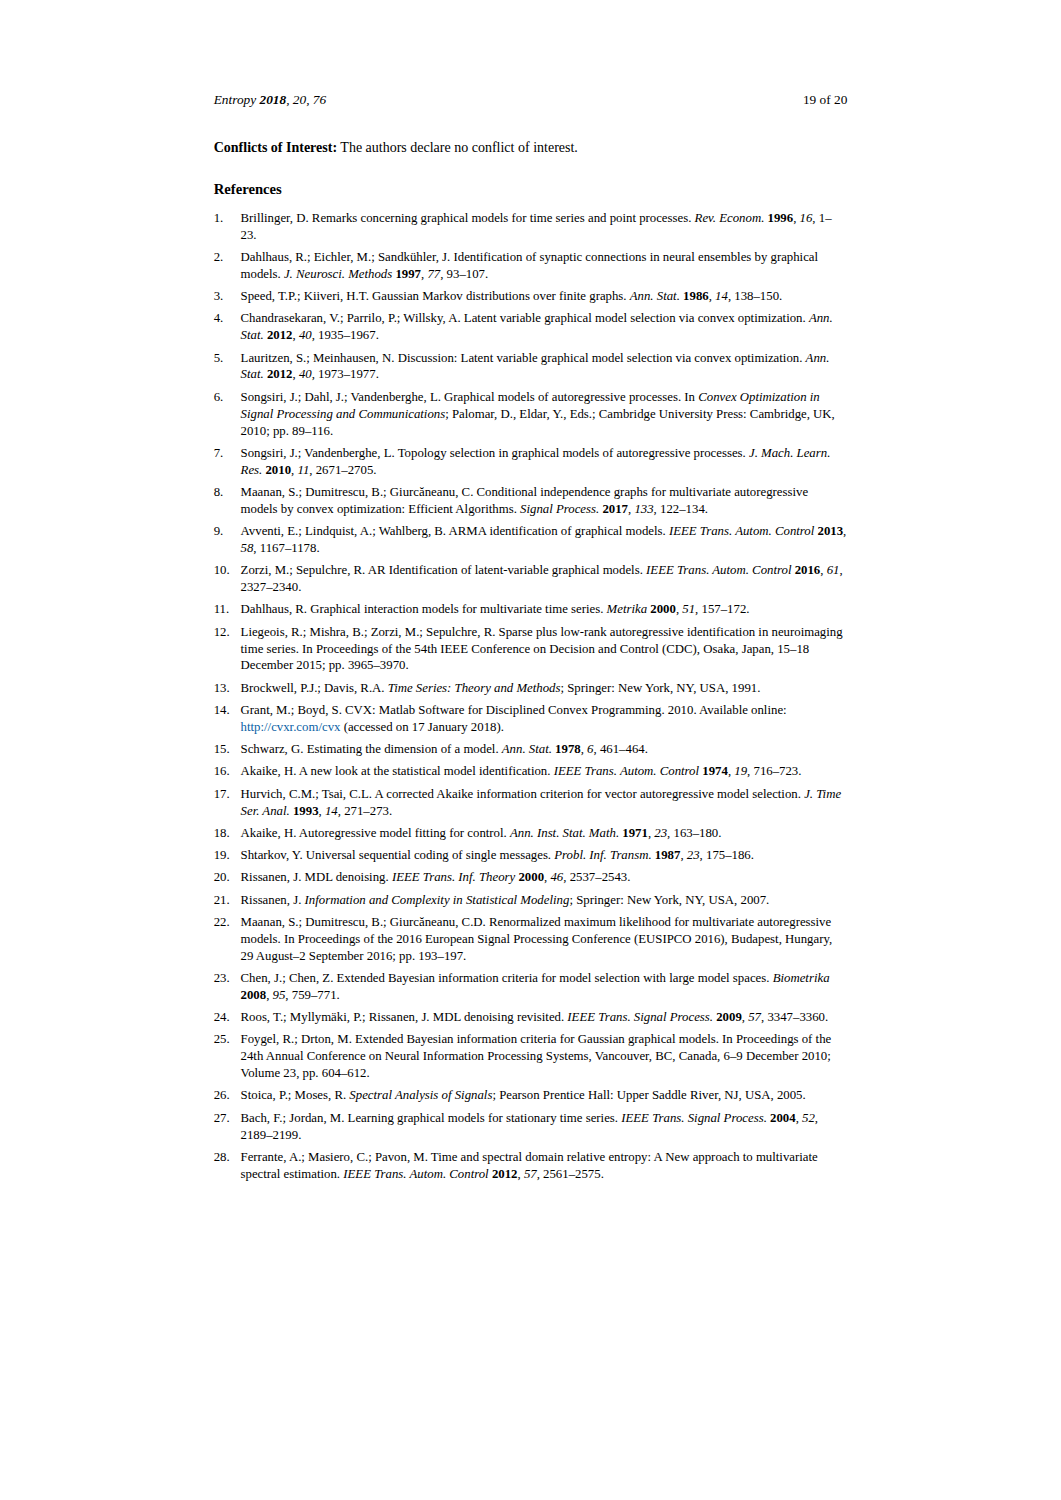Entropy 2018, 20, 76
19 of 20
Conflicts of Interest: The authors declare no conflict of interest.
References
Brillinger, D. Remarks concerning graphical models for time series and point processes. Rev. Econom. 1996, 16, 1–23.
Dahlhaus, R.; Eichler, M.; Sandkühler, J. Identification of synaptic connections in neural ensembles by graphical models. J. Neurosci. Methods 1997, 77, 93–107.
Speed, T.P.; Kiiveri, H.T. Gaussian Markov distributions over finite graphs. Ann. Stat. 1986, 14, 138–150.
Chandrasekaran, V.; Parrilo, P.; Willsky, A. Latent variable graphical model selection via convex optimization. Ann. Stat. 2012, 40, 1935–1967.
Lauritzen, S.; Meinhausen, N. Discussion: Latent variable graphical model selection via convex optimization. Ann. Stat. 2012, 40, 1973–1977.
Songsiri, J.; Dahl, J.; Vandenberghe, L. Graphical models of autoregressive processes. In Convex Optimization in Signal Processing and Communications; Palomar, D., Eldar, Y., Eds.; Cambridge University Press: Cambridge, UK, 2010; pp. 89–116.
Songsiri, J.; Vandenberghe, L. Topology selection in graphical models of autoregressive processes. J. Mach. Learn. Res. 2010, 11, 2671–2705.
Maanan, S.; Dumitrescu, B.; Giurcăneanu, C. Conditional independence graphs for multivariate autoregressive models by convex optimization: Efficient Algorithms. Signal Process. 2017, 133, 122–134.
Avventi, E.; Lindquist, A.; Wahlberg, B. ARMA identification of graphical models. IEEE Trans. Autom. Control 2013, 58, 1167–1178.
Zorzi, M.; Sepulchre, R. AR Identification of latent-variable graphical models. IEEE Trans. Autom. Control 2016, 61, 2327–2340.
Dahlhaus, R. Graphical interaction models for multivariate time series. Metrika 2000, 51, 157–172.
Liegeois, R.; Mishra, B.; Zorzi, M.; Sepulchre, R. Sparse plus low-rank autoregressive identification in neuroimaging time series. In Proceedings of the 54th IEEE Conference on Decision and Control (CDC), Osaka, Japan, 15–18 December 2015; pp. 3965–3970.
Brockwell, P.J.; Davis, R.A. Time Series: Theory and Methods; Springer: New York, NY, USA, 1991.
Grant, M.; Boyd, S. CVX: Matlab Software for Disciplined Convex Programming. 2010. Available online: http://cvxr.com/cvx (accessed on 17 January 2018).
Schwarz, G. Estimating the dimension of a model. Ann. Stat. 1978, 6, 461–464.
Akaike, H. A new look at the statistical model identification. IEEE Trans. Autom. Control 1974, 19, 716–723.
Hurvich, C.M.; Tsai, C.L. A corrected Akaike information criterion for vector autoregressive model selection. J. Time Ser. Anal. 1993, 14, 271–273.
Akaike, H. Autoregressive model fitting for control. Ann. Inst. Stat. Math. 1971, 23, 163–180.
Shtarkov, Y. Universal sequential coding of single messages. Probl. Inf. Transm. 1987, 23, 175–186.
Rissanen, J. MDL denoising. IEEE Trans. Inf. Theory 2000, 46, 2537–2543.
Rissanen, J. Information and Complexity in Statistical Modeling; Springer: New York, NY, USA, 2007.
Maanan, S.; Dumitrescu, B.; Giurcăneanu, C.D. Renormalized maximum likelihood for multivariate autoregressive models. In Proceedings of the 2016 European Signal Processing Conference (EUSIPCO 2016), Budapest, Hungary, 29 August–2 September 2016; pp. 193–197.
Chen, J.; Chen, Z. Extended Bayesian information criteria for model selection with large model spaces. Biometrika 2008, 95, 759–771.
Roos, T.; Myllymäki, P.; Rissanen, J. MDL denoising revisited. IEEE Trans. Signal Process. 2009, 57, 3347–3360.
Foygel, R.; Drton, M. Extended Bayesian information criteria for Gaussian graphical models. In Proceedings of the 24th Annual Conference on Neural Information Processing Systems, Vancouver, BC, Canada, 6–9 December 2010; Volume 23, pp. 604–612.
Stoica, P.; Moses, R. Spectral Analysis of Signals; Pearson Prentice Hall: Upper Saddle River, NJ, USA, 2005.
Bach, F.; Jordan, M. Learning graphical models for stationary time series. IEEE Trans. Signal Process. 2004, 52, 2189–2199.
Ferrante, A.; Masiero, C.; Pavon, M. Time and spectral domain relative entropy: A New approach to multivariate spectral estimation. IEEE Trans. Autom. Control 2012, 57, 2561–2575.